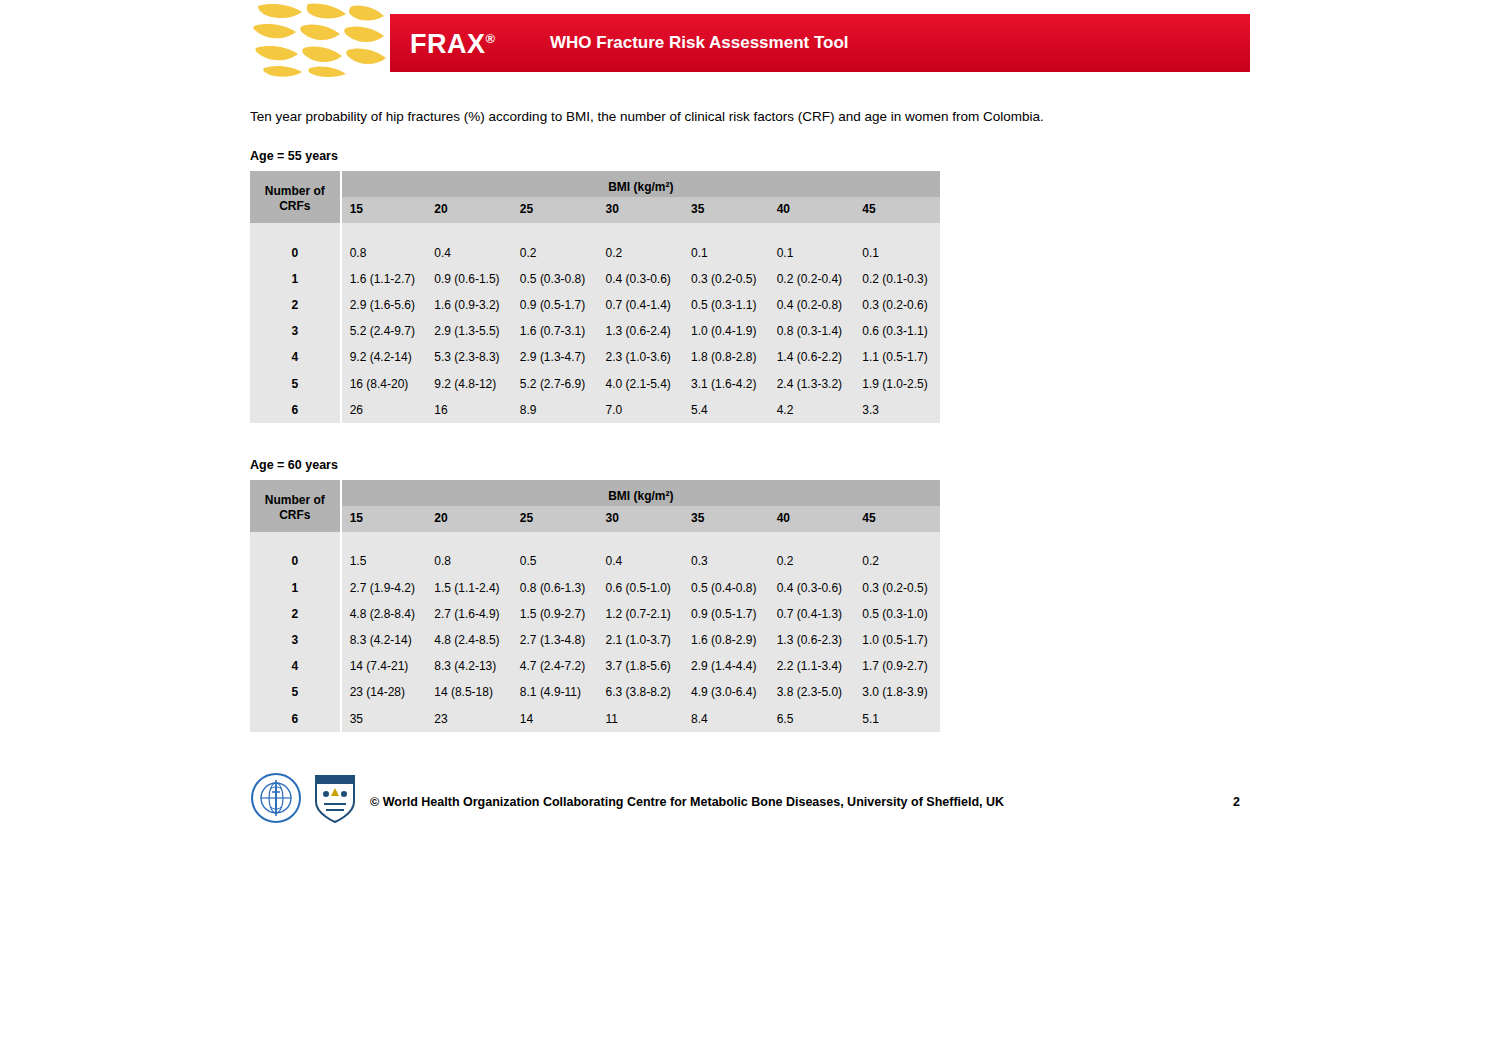FRAX®
WHO Fracture Risk Assessment Tool
Ten year probability of hip fractures (%) according to BMI, the number of clinical risk factors (CRF) and age in women from Colombia.
Age = 55 years
| Number of CRFs | BMI (kg/m²) |
| --- | --- |
| 15 | 20 | 25 | 30 | 35 | 40 | 45 |
| 0 | 0.8 | 0.4 | 0.2 | 0.2 | 0.1 | 0.1 | 0.1 |
| 1 | 1.6 (1.1-2.7) | 0.9 (0.6-1.5) | 0.5 (0.3-0.8) | 0.4 (0.3-0.6) | 0.3 (0.2-0.5) | 0.2 (0.2-0.4) | 0.2 (0.1-0.3) |
| 2 | 2.9 (1.6-5.6) | 1.6 (0.9-3.2) | 0.9 (0.5-1.7) | 0.7 (0.4-1.4) | 0.5 (0.3-1.1) | 0.4 (0.2-0.8) | 0.3 (0.2-0.6) |
| 3 | 5.2 (2.4-9.7) | 2.9 (1.3-5.5) | 1.6 (0.7-3.1) | 1.3 (0.6-2.4) | 1.0 (0.4-1.9) | 0.8 (0.3-1.4) | 0.6 (0.3-1.1) |
| 4 | 9.2 (4.2-14) | 5.3 (2.3-8.3) | 2.9 (1.3-4.7) | 2.3 (1.0-3.6) | 1.8 (0.8-2.8) | 1.4 (0.6-2.2) | 1.1 (0.5-1.7) |
| 5 | 16 (8.4-20) | 9.2 (4.8-12) | 5.2 (2.7-6.9) | 4.0 (2.1-5.4) | 3.1 (1.6-4.2) | 2.4 (1.3-3.2) | 1.9 (1.0-2.5) |
| 6 | 26 | 16 | 8.9 | 7.0 | 5.4 | 4.2 | 3.3 |
Age = 60 years
| Number of CRFs | BMI (kg/m²) |
| --- | --- |
| 15 | 20 | 25 | 30 | 35 | 40 | 45 |
| 0 | 1.5 | 0.8 | 0.5 | 0.4 | 0.3 | 0.2 | 0.2 |
| 1 | 2.7 (1.9-4.2) | 1.5 (1.1-2.4) | 0.8 (0.6-1.3) | 0.6 (0.5-1.0) | 0.5 (0.4-0.8) | 0.4 (0.3-0.6) | 0.3 (0.2-0.5) |
| 2 | 4.8 (2.8-8.4) | 2.7 (1.6-4.9) | 1.5 (0.9-2.7) | 1.2 (0.7-2.1) | 0.9 (0.5-1.7) | 0.7 (0.4-1.3) | 0.5 (0.3-1.0) |
| 3 | 8.3 (4.2-14) | 4.8 (2.4-8.5) | 2.7 (1.3-4.8) | 2.1 (1.0-3.7) | 1.6 (0.8-2.9) | 1.3 (0.6-2.3) | 1.0 (0.5-1.7) |
| 4 | 14 (7.4-21) | 8.3 (4.2-13) | 4.7 (2.4-7.2) | 3.7 (1.8-5.6) | 2.9 (1.4-4.4) | 2.2 (1.1-3.4) | 1.7 (0.9-2.7) |
| 5 | 23 (14-28) | 14 (8.5-18) | 8.1 (4.9-11) | 6.3 (3.8-8.2) | 4.9 (3.0-6.4) | 3.8 (2.3-5.0) | 3.0 (1.8-3.9) |
| 6 | 35 | 23 | 14 | 11 | 8.4 | 6.5 | 5.1 |
© World Health Organization Collaborating Centre for Metabolic Bone Diseases, University of Sheffield, UK
2